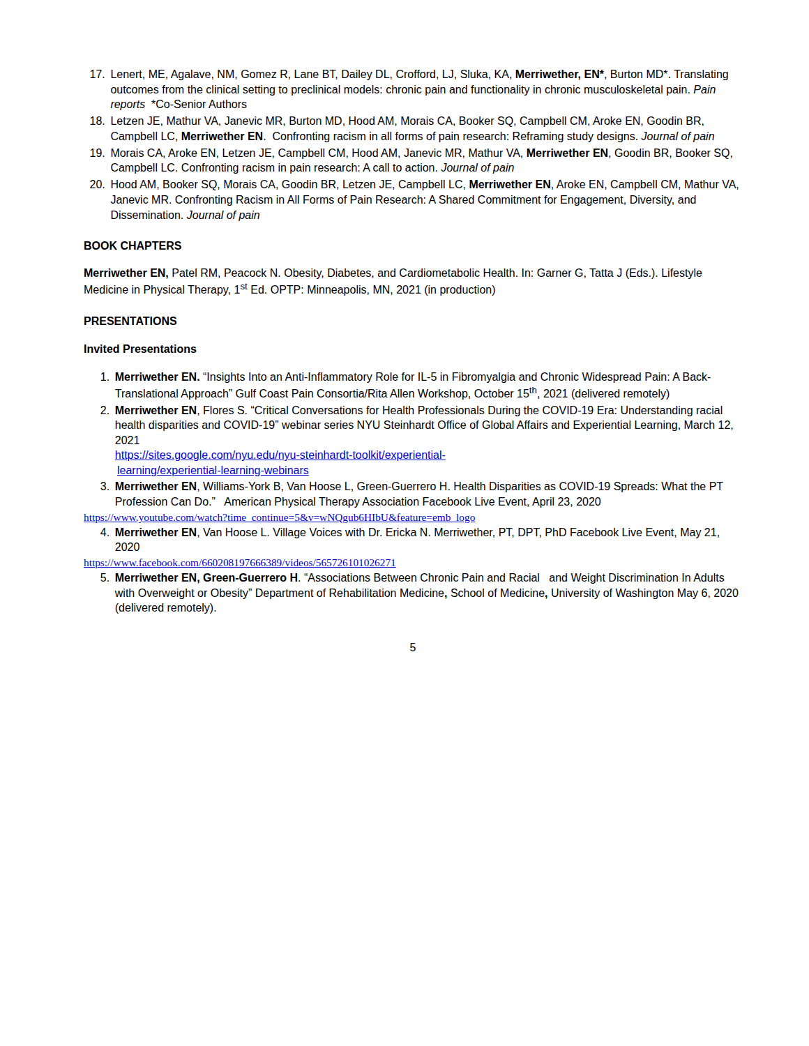Lenert, ME, Agalave, NM, Gomez R, Lane BT, Dailey DL, Crofford, LJ, Sluka, KA, Merriwether, EN*, Burton MD*. Translating outcomes from the clinical setting to preclinical models: chronic pain and functionality in chronic musculoskeletal pain. Pain reports *Co-Senior Authors
Letzen JE, Mathur VA, Janevic MR, Burton MD, Hood AM, Morais CA, Booker SQ, Campbell CM, Aroke EN, Goodin BR, Campbell LC, Merriwether EN. Confronting racism in all forms of pain research: Reframing study designs. Journal of pain
Morais CA, Aroke EN, Letzen JE, Campbell CM, Hood AM, Janevic MR, Mathur VA, Merriwether EN, Goodin BR, Booker SQ, Campbell LC. Confronting racism in pain research: A call to action. Journal of pain
Hood AM, Booker SQ, Morais CA, Goodin BR, Letzen JE, Campbell LC, Merriwether EN, Aroke EN, Campbell CM, Mathur VA, Janevic MR. Confronting Racism in All Forms of Pain Research: A Shared Commitment for Engagement, Diversity, and Dissemination. Journal of pain
BOOK CHAPTERS
Merriwether EN, Patel RM, Peacock N. Obesity, Diabetes, and Cardiometabolic Health. In: Garner G, Tatta J (Eds.). Lifestyle Medicine in Physical Therapy, 1st Ed. OPTP: Minneapolis, MN, 2021 (in production)
PRESENTATIONS
Invited Presentations
Merriwether EN. “Insights Into an Anti-Inflammatory Role for IL-5 in Fibromyalgia and Chronic Widespread Pain: A Back-Translational Approach” Gulf Coast Pain Consortia/Rita Allen Workshop, October 15th, 2021 (delivered remotely)
Merriwether EN, Flores S. “Critical Conversations for Health Professionals During the COVID-19 Era: Understanding racial health disparities and COVID-19” webinar series NYU Steinhardt Office of Global Affairs and Experiential Learning, March 12, 2021
https://sites.google.com/nyu.edu/nyu-steinhardt-toolkit/experiential-
learning/experiential-learning-webinars
Merriwether EN, Williams-York B, Van Hoose L, Green-Guerrero H. Health Disparities as COVID-19 Spreads: What the PT Profession Can Do.” American Physical Therapy Association Facebook Live Event, April 23, 2020
https://www.youtube.com/watch?time_continue=5&v=wNQgub6HIbU&feature=emb_logo
Merriwether EN, Van Hoose L. Village Voices with Dr. Ericka N. Merriwether, PT, DPT, PhD Facebook Live Event, May 21, 2020
https://www.facebook.com/660208197666389/videos/565726101026271
Merriwether EN, Green-Guerrero H. “Associations Between Chronic Pain and Racial and Weight Discrimination In Adults with Overweight or Obesity” Department of Rehabilitation Medicine, School of Medicine, University of Washington May 6, 2020 (delivered remotely).
5